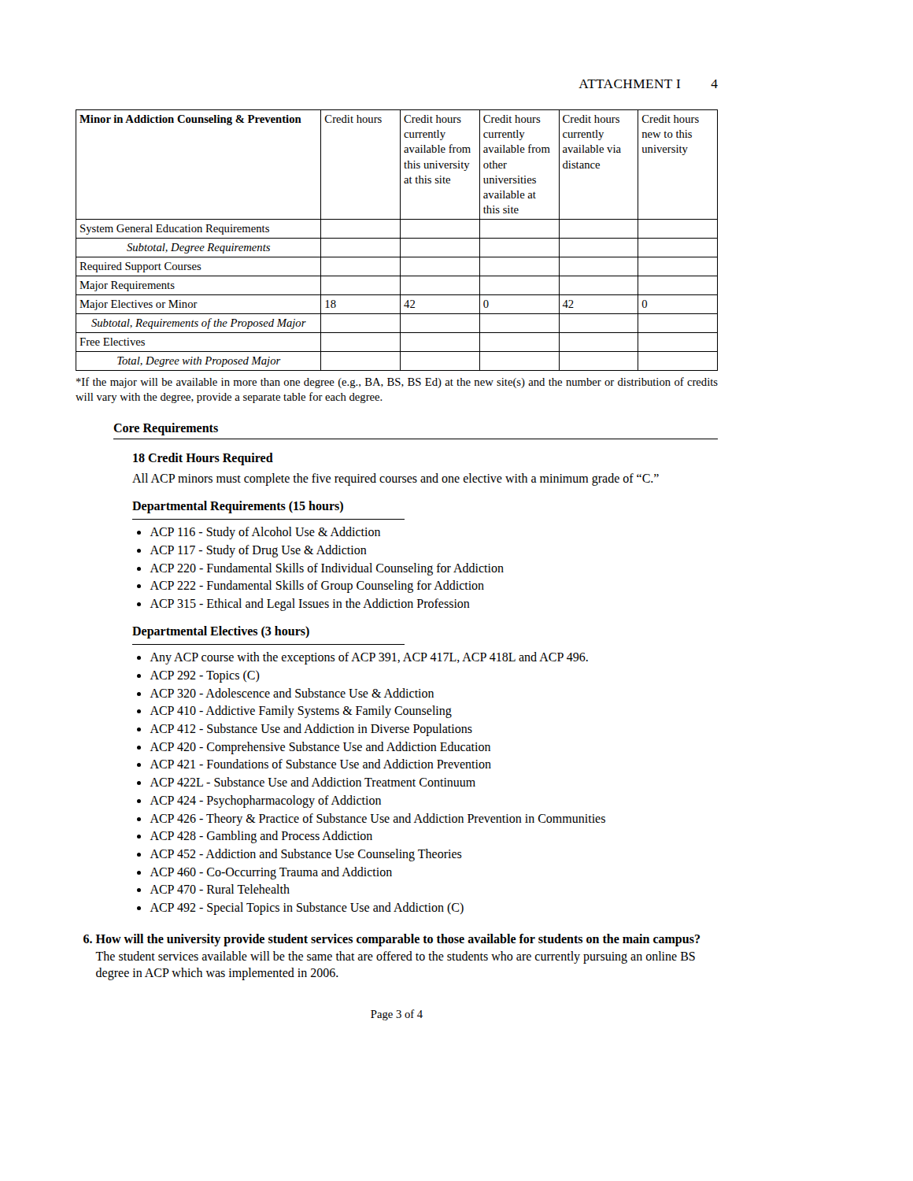ATTACHMENT I 4
| Minor in Addiction Counseling & Prevention | Credit hours | Credit hours currently available from this university at this site | Credit hours currently available from other universities available at this site | Credit hours currently available via distance | Credit hours new to this university |
| --- | --- | --- | --- | --- | --- |
| System General Education Requirements | | | | | |
| Subtotal, Degree Requirements | | | | | |
| Required Support Courses | | | | | |
| Major Requirements | | | | | |
| Major Electives or Minor | 18 | 42 | 0 | 42 | 0 |
| Subtotal, Requirements of the Proposed Major | | | | | |
| Free Electives | | | | | |
| Total, Degree with Proposed Major | | | | | |
*If the major will be available in more than one degree (e.g., BA, BS, BS Ed) at the new site(s) and the number or distribution of credits will vary with the degree, provide a separate table for each degree.
Core Requirements
18 Credit Hours Required
All ACP minors must complete the five required courses and one elective with a minimum grade of “C.”
Departmental Requirements (15 hours)
ACP 116 - Study of Alcohol Use & Addiction
ACP 117 - Study of Drug Use & Addiction
ACP 220 - Fundamental Skills of Individual Counseling for Addiction
ACP 222 - Fundamental Skills of Group Counseling for Addiction
ACP 315 - Ethical and Legal Issues in the Addiction Profession
Departmental Electives (3 hours)
Any ACP course with the exceptions of ACP 391, ACP 417L, ACP 418L and ACP 496.
ACP 292 - Topics (C)
ACP 320 - Adolescence and Substance Use & Addiction
ACP 410 - Addictive Family Systems & Family Counseling
ACP 412 - Substance Use and Addiction in Diverse Populations
ACP 420 - Comprehensive Substance Use and Addiction Education
ACP 421 - Foundations of Substance Use and Addiction Prevention
ACP 422L - Substance Use and Addiction Treatment Continuum
ACP 424 - Psychopharmacology of Addiction
ACP 426 - Theory & Practice of Substance Use and Addiction Prevention in Communities
ACP 428 - Gambling and Process Addiction
ACP 452 - Addiction and Substance Use Counseling Theories
ACP 460 - Co-Occurring Trauma and Addiction
ACP 470 - Rural Telehealth
ACP 492 - Special Topics in Substance Use and Addiction (C)
How will the university provide student services comparable to those available for students on the main campus? The student services available will be the same that are offered to the students who are currently pursuing an online BS degree in ACP which was implemented in 2006.
Page 3 of 4